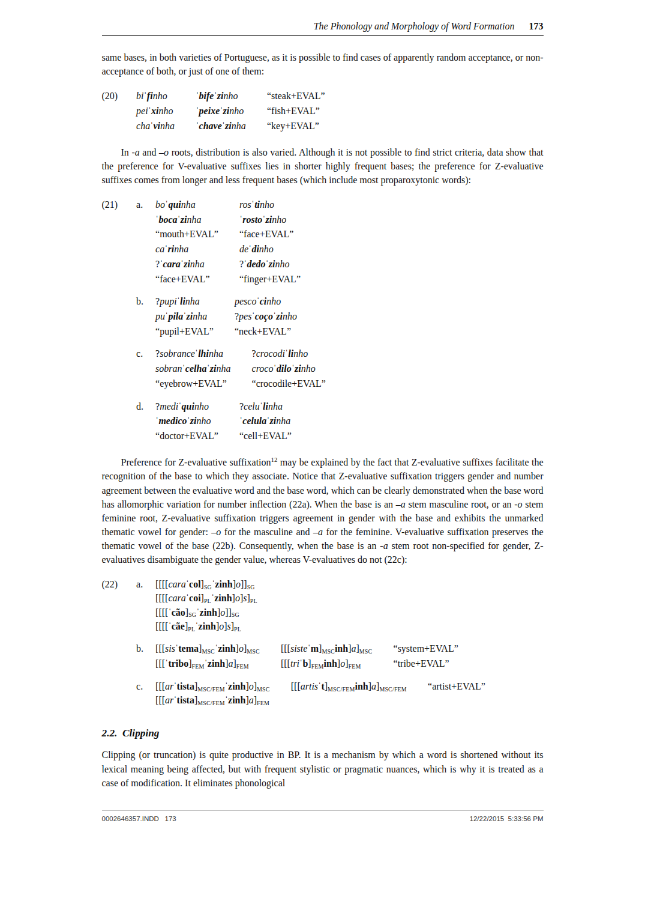The Phonology and Morphology of Word Formation 173
same bases, in both varieties of Portuguese, as it is possible to find cases of apparently random acceptance, or non-acceptance of both, or just of one of them:
(20)
biˈfinho
ˈbife ˈzinho
“steak+EVAL”
peiˈxinho
ˈpeixe ˈzinho
“fish+EVAL”
chaˈvinha
ˈchave ˈzinha
“key+EVAL”
In -a and –o roots, distribution is also varied. Although it is not possible to find strict criteria, data show that the preference for V-evaluative suffixes lies in shorter highly frequent bases; the preference for Z-evaluative suffixes comes from longer and less frequent bases (which include most proparoxytonic words):
(21)
a.
boˈquinha
rosˈtinho
ˈboca ˈzinha
ˈrosto ˈzinho
“mouth+EVAL”
“face+EVAL”
caˈrinha
deˈdinho
?ˈcara ˈzinha
?ˈdedo ˈzinho
“face+EVAL”
“finger+EVAL”
b.
?pupiˈlinha
pescoˈcinho
puˈpila ˈzinha
?pesˈcoço ˈzinho
“pupil+EVAL”
“neck+EVAL”
c.
?sobranceˈlhinha
?crocodiˈlinho
sobranˈcelha ˈzinha
crocoˈdilo ˈzinho
“eyebrow+EVAL”
“crocodile+EVAL”
d.
?mediˈquinho
?celuˈlinha
ˈmedico ˈzinho
ˈcelula ˈzinha
“doctor+EVAL”
“cell+EVAL”
Preference for Z-evaluative suffixation12 may be explained by the fact that Z-evaluative suffixes facilitate the recognition of the base to which they associate. Notice that Z-evaluative suffixation triggers gender and number agreement between the evaluative word and the base word, which can be clearly demonstrated when the base word has allomorphic variation for number inflection (22a). When the base is an –a stem masculine root, or an -o stem feminine root, Z-evaluative suffixation triggers agreement in gender with the base and exhibits the unmarked thematic vowel for gender: –o for the masculine and –a for the feminine. V-evaluative suffixation preserves the thematic vowel of the base (22b). Consequently, when the base is an -a stem root non-specified for gender, Z-evaluatives disambiguate the gender value, whereas V-evaluatives do not (22c):
(22)
a.
[[[[cara ˈcol]SGˈzinh]o]]SG
[[[[cara ˈcoi]PLˈzinh]o]s]PL
[[[[ˈcão]SGˈzinh]o]]SG
[[[[ˈcãe]PLˈzinh]o]s]PL
b.
[[[sis ˈtema]MSCˈzinh]o]MSC
[[[siste ˈm]MSCinh]a]MSC
“system+EVAL”
[[[ˈtribo]FEMˈzinh]a]FEM
[[[tri ˈb]FEMinh]o]FEM
“tribe+EVAL”
c.
[[[ar ˈtista]MSC/FEMˈzinh]o]MSC
[[[artis ˈt]MSC/FEMinh]a]MSC/FEM
“artist+EVAL”
[[[ar ˈtista]MSC/FEMˈzinh]a]FEM
2.2. Clipping
Clipping (or truncation) is quite productive in BP. It is a mechanism by which a word is shortened without its lexical meaning being affected, but with frequent stylistic or pragmatic nuances, which is why it is treated as a case of modification. It eliminates phonological
0002646357.INDD 173 12/22/2015 5:33:56 PM